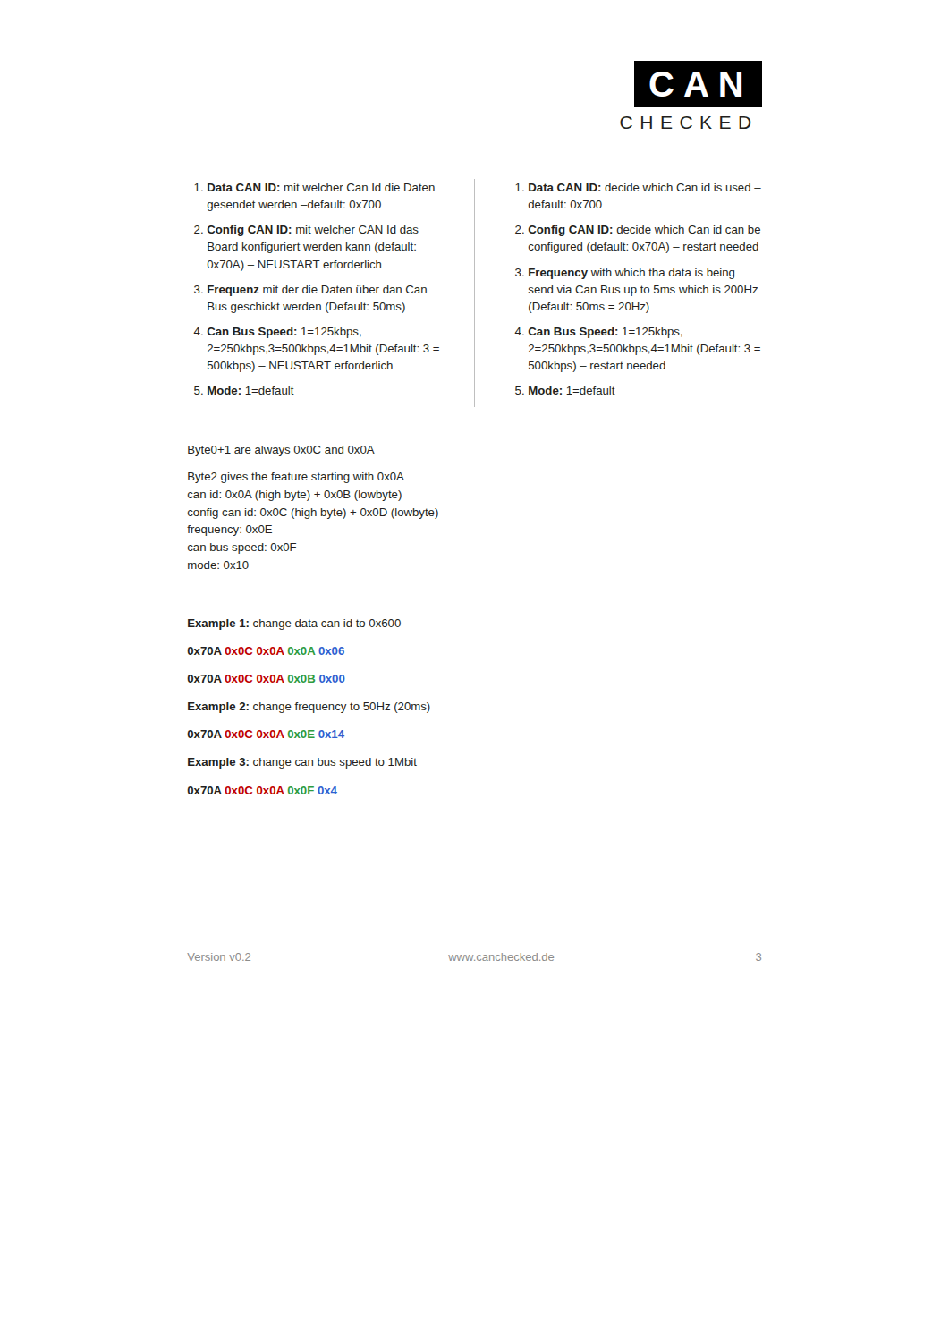CAN CHECKED
Data CAN ID: mit welcher Can Id die Daten gesendet werden –default: 0x700
Config CAN ID: mit welcher CAN Id das Board konfiguriert werden kann (default: 0x70A) – NEUSTART erforderlich
Frequenz mit der die Daten über dan Can Bus geschickt werden (Default: 50ms)
Can Bus Speed: 1=125kbps, 2=250kbps,3=500kbps,4=1Mbit (Default: 3 = 500kbps) – NEUSTART erforderlich
Mode: 1=default
Data CAN ID: decide which Can id is used – default: 0x700
Config CAN ID: decide which Can id can be configured (default: 0x70A) – restart needed
Frequency with which tha data is being send via Can Bus up to 5ms which is 200Hz (Default: 50ms = 20Hz)
Can Bus Speed: 1=125kbps, 2=250kbps,3=500kbps,4=1Mbit (Default: 3 = 500kbps) – restart needed
Mode: 1=default
Byte0+1 are always 0x0C and 0x0A
Byte2 gives the feature starting with 0x0A
can id: 0x0A (high byte) + 0x0B (lowbyte)
config can id: 0x0C (high byte) + 0x0D (lowbyte)
frequency: 0x0E
can bus speed: 0x0F
mode: 0x10
Example 1: change data can id to 0x600
0x70A 0x0C 0x0A 0x0A 0x06
0x70A 0x0C 0x0A 0x0B 0x00
Example 2: change frequency to 50Hz (20ms)
0x70A 0x0C 0x0A 0x0E 0x14
Example 3: change can bus speed to 1Mbit
0x70A 0x0C 0x0A 0x0F 0x4
Version v0.2
www.canchecked.de
3